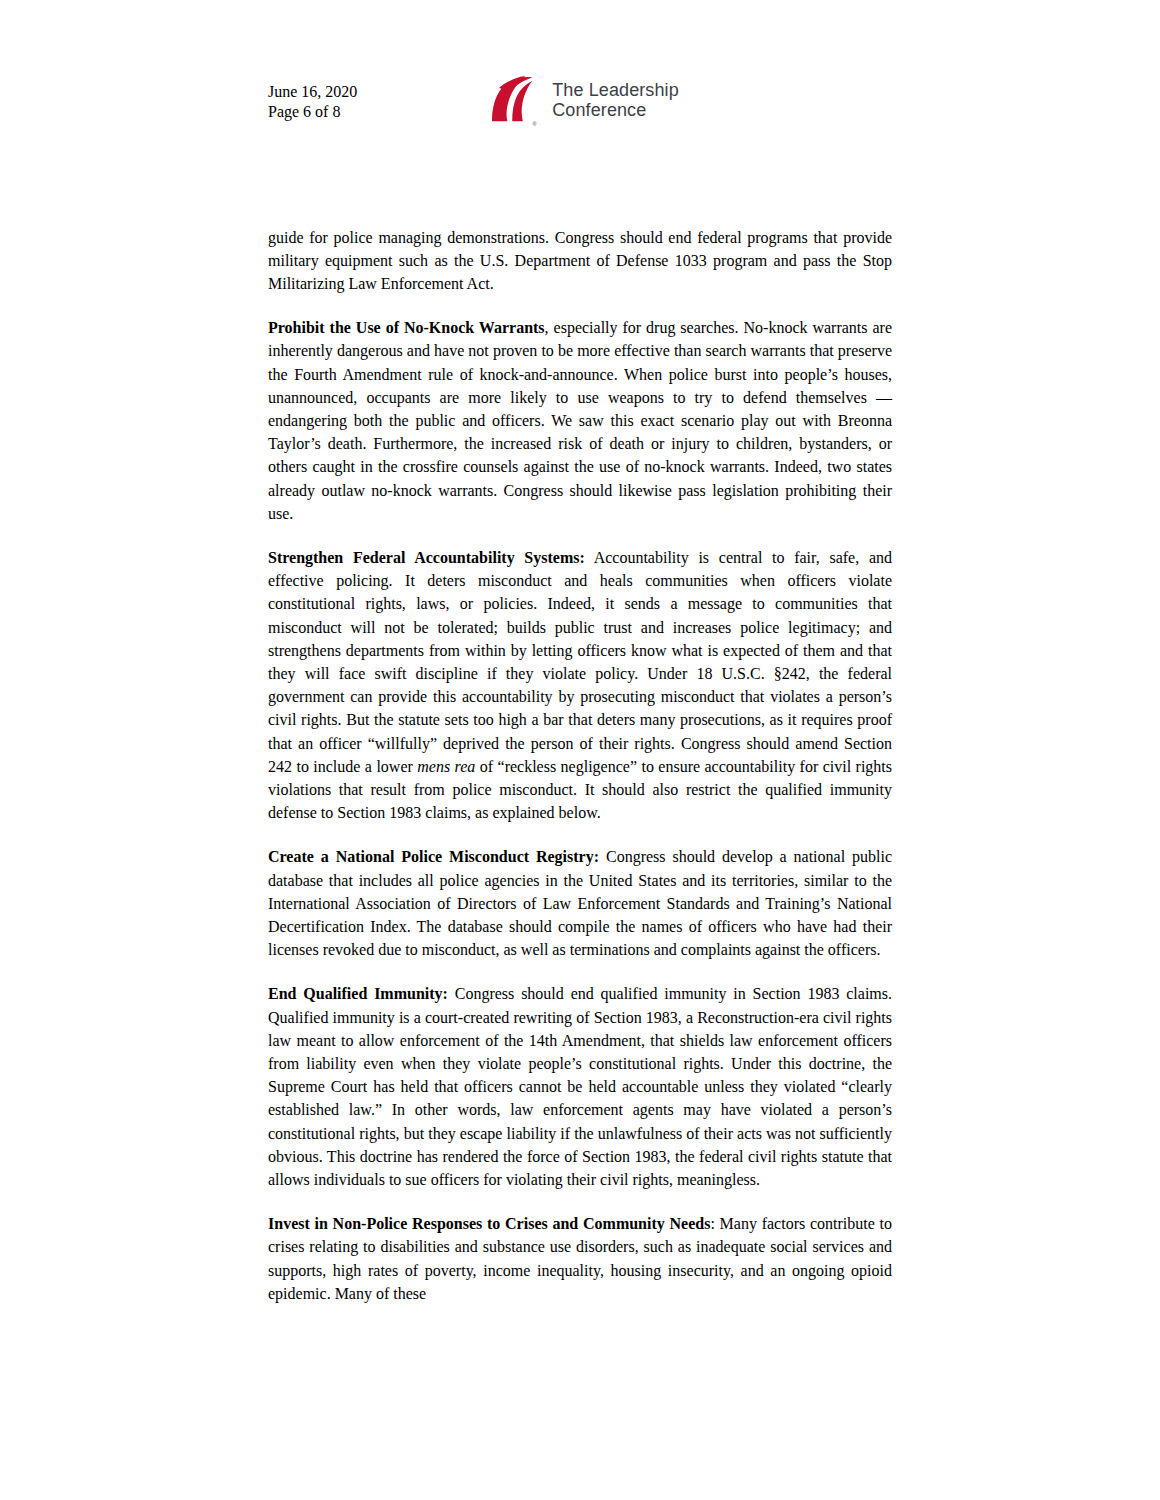June 16, 2020
Page 6 of 8
®
The Leadership
Conference
guide for police managing demonstrations. Congress should end federal programs that provide military equipment such as the U.S. Department of Defense 1033 program and pass the Stop Militarizing Law Enforcement Act.
Prohibit the Use of No-Knock Warrants, especially for drug searches. No-knock warrants are inherently dangerous and have not proven to be more effective than search warrants that preserve the Fourth Amendment rule of knock-and-announce. When police burst into people’s houses, unannounced, occupants are more likely to use weapons to try to defend themselves — endangering both the public and officers. We saw this exact scenario play out with Breonna Taylor’s death. Furthermore, the increased risk of death or injury to children, bystanders, or others caught in the crossfire counsels against the use of no-knock warrants. Indeed, two states already outlaw no-knock warrants. Congress should likewise pass legislation prohibiting their use.
Strengthen Federal Accountability Systems: Accountability is central to fair, safe, and effective policing. It deters misconduct and heals communities when officers violate constitutional rights, laws, or policies. Indeed, it sends a message to communities that misconduct will not be tolerated; builds public trust and increases police legitimacy; and strengthens departments from within by letting officers know what is expected of them and that they will face swift discipline if they violate policy. Under 18 U.S.C. §242, the federal government can provide this accountability by prosecuting misconduct that violates a person’s civil rights. But the statute sets too high a bar that deters many prosecutions, as it requires proof that an officer “willfully” deprived the person of their rights. Congress should amend Section 242 to include a lower mens rea of “reckless negligence” to ensure accountability for civil rights violations that result from police misconduct. It should also restrict the qualified immunity defense to Section 1983 claims, as explained below.
Create a National Police Misconduct Registry: Congress should develop a national public database that includes all police agencies in the United States and its territories, similar to the International Association of Directors of Law Enforcement Standards and Training’s National Decertification Index. The database should compile the names of officers who have had their licenses revoked due to misconduct, as well as terminations and complaints against the officers.
End Qualified Immunity: Congress should end qualified immunity in Section 1983 claims. Qualified immunity is a court-created rewriting of Section 1983, a Reconstruction-era civil rights law meant to allow enforcement of the 14th Amendment, that shields law enforcement officers from liability even when they violate people’s constitutional rights. Under this doctrine, the Supreme Court has held that officers cannot be held accountable unless they violated “clearly established law.” In other words, law enforcement agents may have violated a person’s constitutional rights, but they escape liability if the unlawfulness of their acts was not sufficiently obvious. This doctrine has rendered the force of Section 1983, the federal civil rights statute that allows individuals to sue officers for violating their civil rights, meaningless.
Invest in Non-Police Responses to Crises and Community Needs: Many factors contribute to crises relating to disabilities and substance use disorders, such as inadequate social services and supports, high rates of poverty, income inequality, housing insecurity, and an ongoing opioid epidemic. Many of these